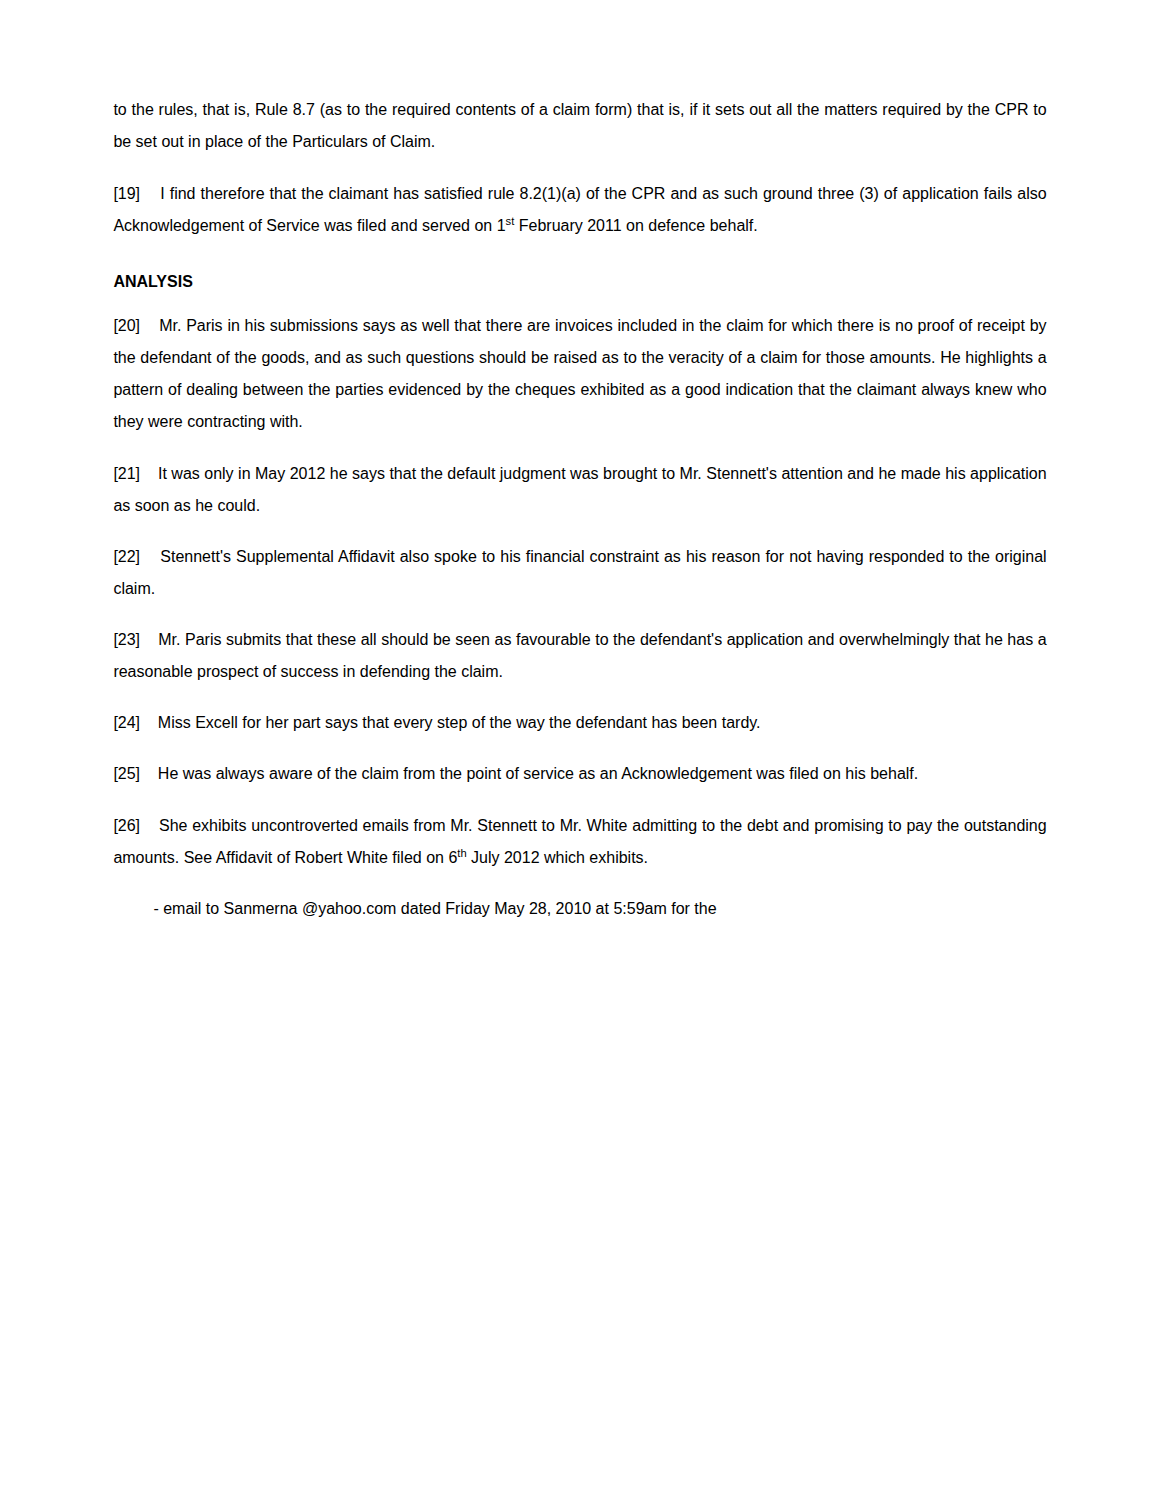to the rules, that is, Rule 8.7 (as to the required contents of a claim form) that is, if it sets out all the matters required by the CPR to be set out in place of the Particulars of Claim.
[19] I find therefore that the claimant has satisfied rule 8.2(1)(a) of the CPR and as such ground three (3) of application fails also Acknowledgement of Service was filed and served on 1st February 2011 on defence behalf.
ANALYSIS
[20] Mr. Paris in his submissions says as well that there are invoices included in the claim for which there is no proof of receipt by the defendant of the goods, and as such questions should be raised as to the veracity of a claim for those amounts. He highlights a pattern of dealing between the parties evidenced by the cheques exhibited as a good indication that the claimant always knew who they were contracting with.
[21] It was only in May 2012 he says that the default judgment was brought to Mr. Stennett's attention and he made his application as soon as he could.
[22] Stennett's Supplemental Affidavit also spoke to his financial constraint as his reason for not having responded to the original claim.
[23] Mr. Paris submits that these all should be seen as favourable to the defendant's application and overwhelmingly that he has a reasonable prospect of success in defending the claim.
[24] Miss Excell for her part says that every step of the way the defendant has been tardy.
[25] He was always aware of the claim from the point of service as an Acknowledgement was filed on his behalf.
[26] She exhibits uncontroverted emails from Mr. Stennett to Mr. White admitting to the debt and promising to pay the outstanding amounts. See Affidavit of Robert White filed on 6th July 2012 which exhibits.
- email to Sanmerna @yahoo.com dated Friday May 28, 2010 at 5:59am for the